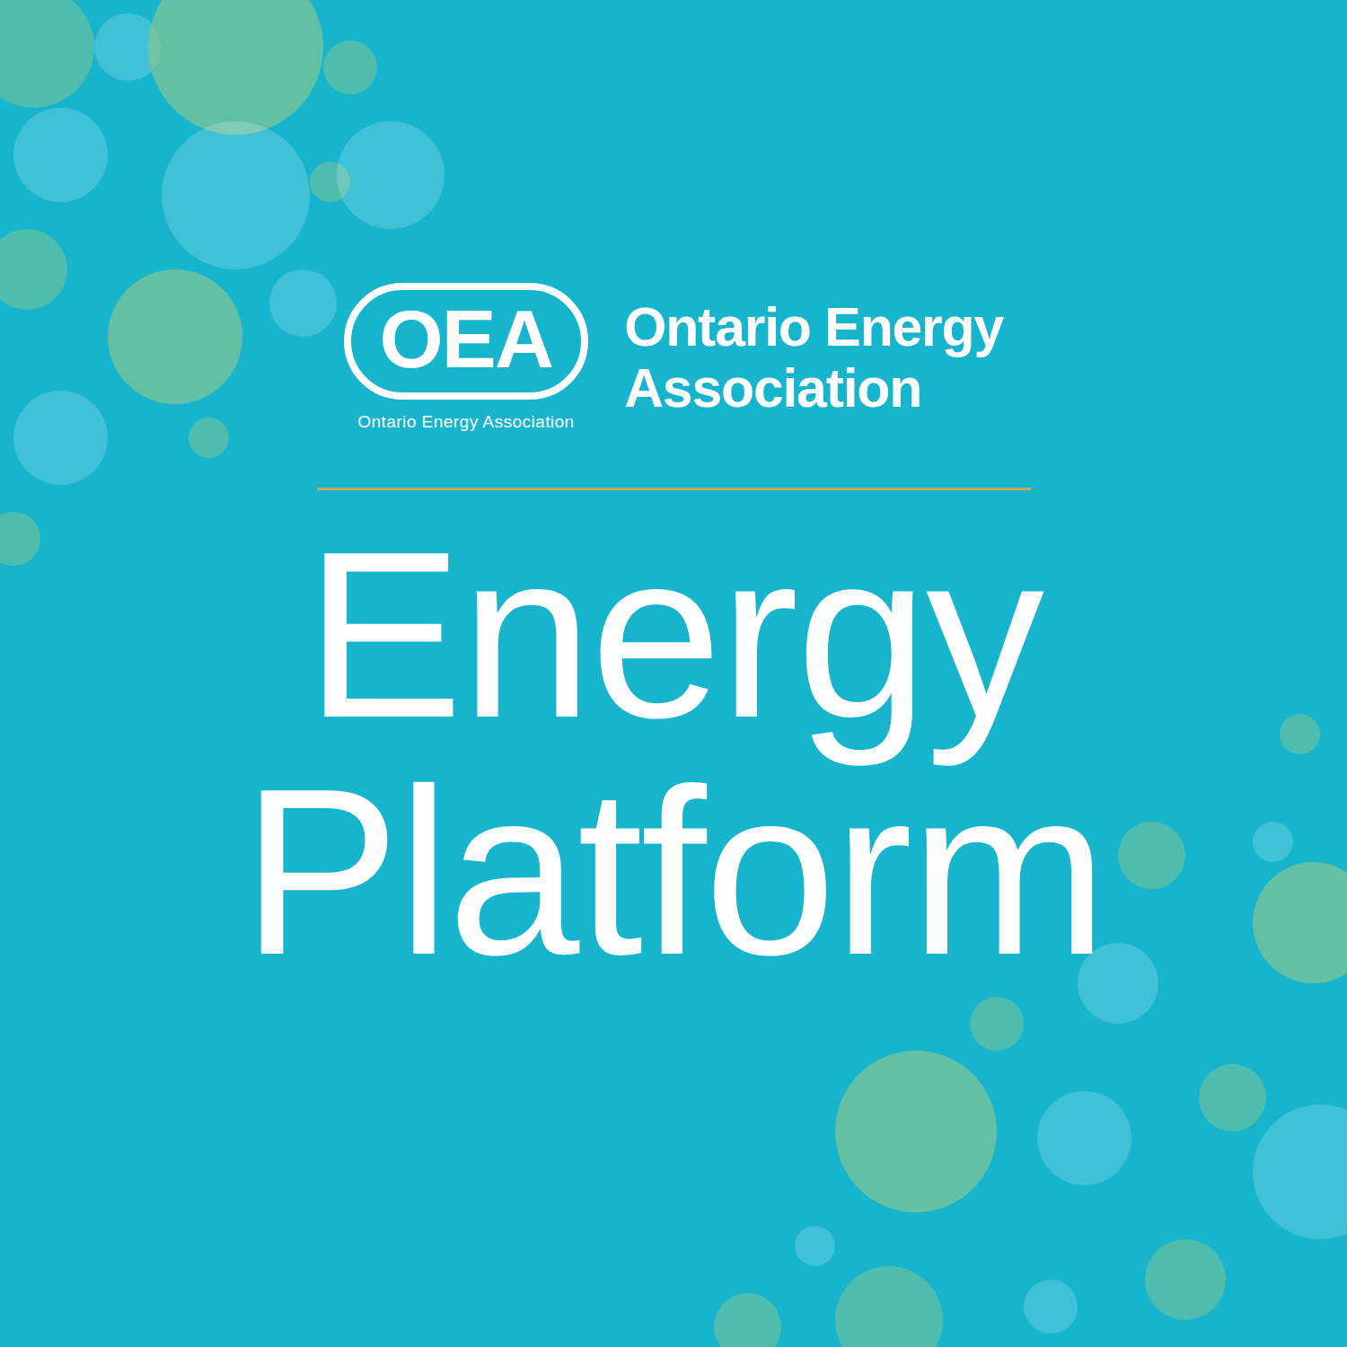OEA
Ontario Energy Association
Ontario Energy
Association
Energy Platform